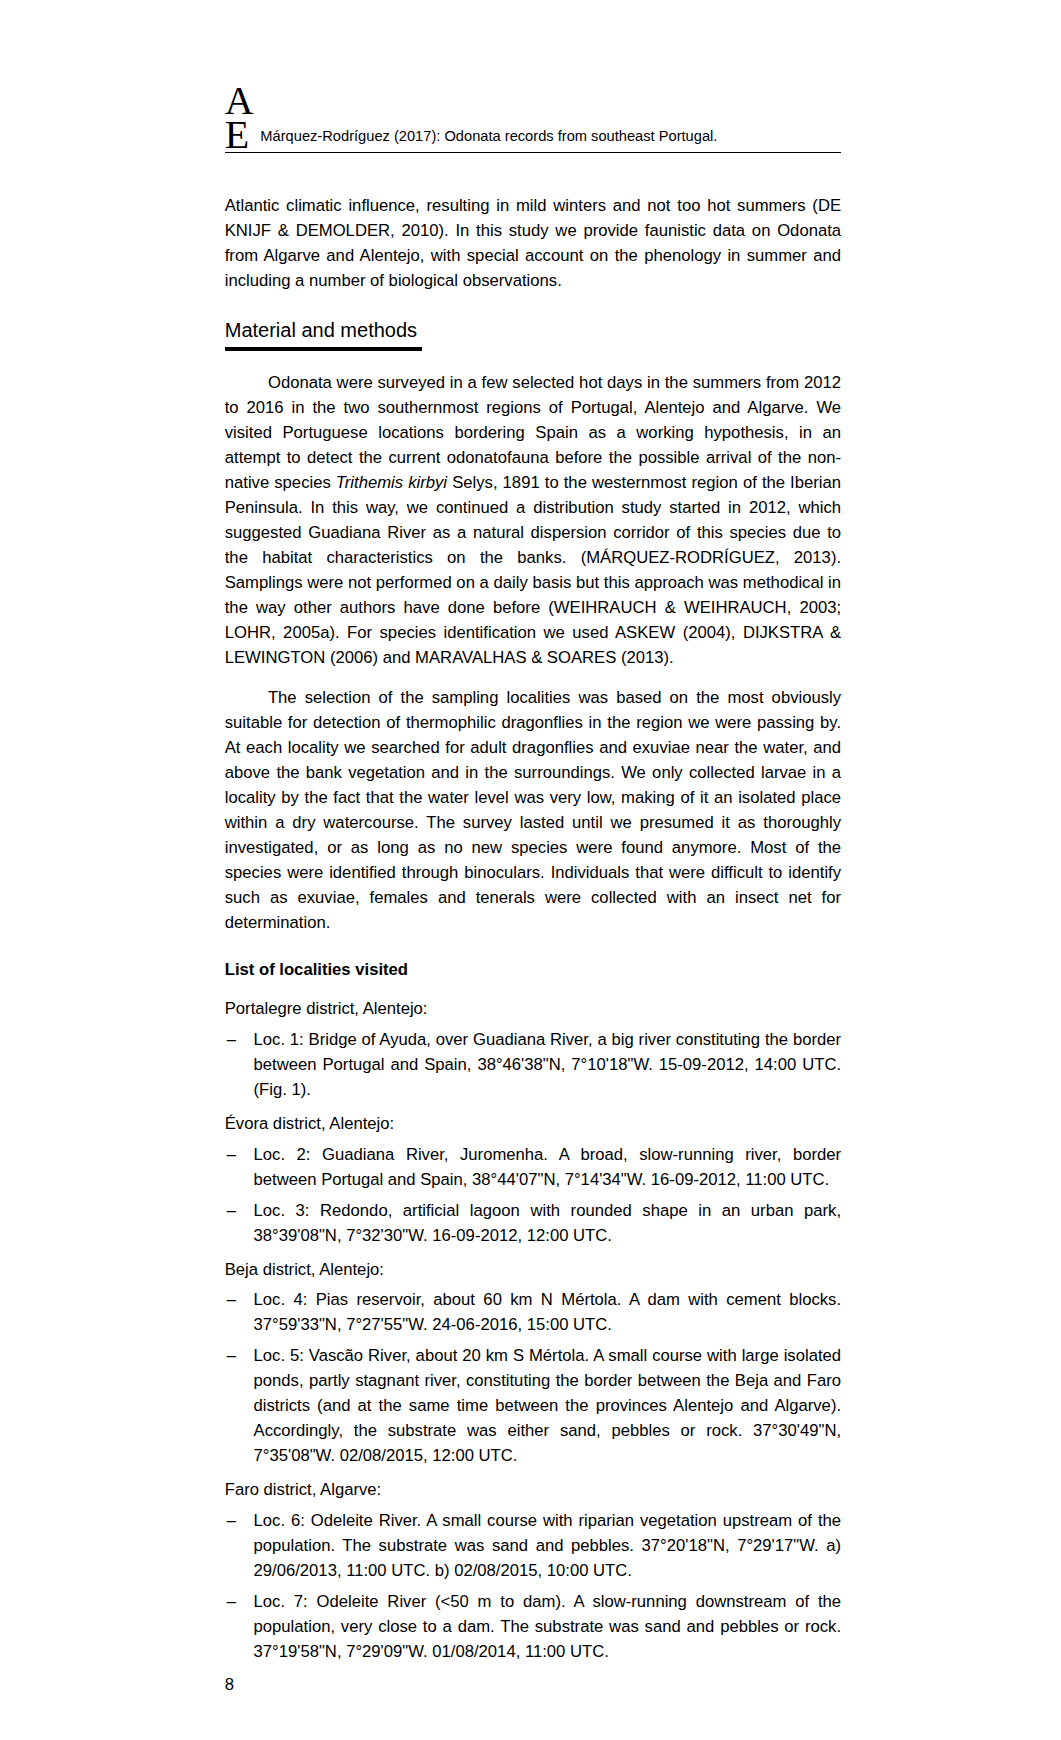A
E
Márquez-Rodríguez (2017): Odonata records from southeast Portugal.
Atlantic climatic influence, resulting in mild winters and not too hot summers (DE KNIJF & DEMOLDER, 2010). In this study we provide faunistic data on Odonata from Algarve and Alentejo, with special account on the phenology in summer and including a number of biological observations.
Material and methods
Odonata were surveyed in a few selected hot days in the summers from 2012 to 2016 in the two southernmost regions of Portugal, Alentejo and Algarve. We visited Portuguese locations bordering Spain as a working hypothesis, in an attempt to detect the current odonatofauna before the possible arrival of the non-native species Trithemis kirbyi Selys, 1891 to the westernmost region of the Iberian Peninsula. In this way, we continued a distribution study started in 2012, which suggested Guadiana River as a natural dispersion corridor of this species due to the habitat characteristics on the banks. (MÁRQUEZ-RODRÍGUEZ, 2013). Samplings were not performed on a daily basis but this approach was methodical in the way other authors have done before (WEIHRAUCH & WEIHRAUCH, 2003; LOHR, 2005a). For species identification we used ASKEW (2004), DIJKSTRA & LEWINGTON (2006) and MARAVALHAS & SOARES (2013).
The selection of the sampling localities was based on the most obviously suitable for detection of thermophilic dragonflies in the region we were passing by. At each locality we searched for adult dragonflies and exuviae near the water, and above the bank vegetation and in the surroundings. We only collected larvae in a locality by the fact that the water level was very low, making of it an isolated place within a dry watercourse. The survey lasted until we presumed it as thoroughly investigated, or as long as no new species were found anymore. Most of the species were identified through binoculars. Individuals that were difficult to identify such as exuviae, females and tenerals were collected with an insect net for determination.
List of localities visited
Portalegre district, Alentejo:
Loc. 1: Bridge of Ayuda, over Guadiana River, a big river constituting the border between Portugal and Spain, 38°46'38"N, 7°10'18"W. 15-09-2012, 14:00 UTC. (Fig. 1).
Évora district, Alentejo:
Loc. 2: Guadiana River, Juromenha. A broad, slow-running river, border between Portugal and Spain, 38°44'07"N, 7°14'34"W. 16-09-2012, 11:00 UTC.
Loc. 3: Redondo, artificial lagoon with rounded shape in an urban park, 38°39'08"N, 7°32'30"W. 16-09-2012, 12:00 UTC.
Beja district, Alentejo:
Loc. 4: Pias reservoir, about 60 km N Mértola. A dam with cement blocks. 37°59'33"N, 7°27'55"W. 24-06-2016, 15:00 UTC.
Loc. 5: Vascão River, about 20 km S Mértola. A small course with large isolated ponds, partly stagnant river, constituting the border between the Beja and Faro districts (and at the same time between the provinces Alentejo and Algarve). Accordingly, the substrate was either sand, pebbles or rock. 37°30'49"N, 7°35'08"W. 02/08/2015, 12:00 UTC.
Faro district, Algarve:
Loc. 6: Odeleite River. A small course with riparian vegetation upstream of the population. The substrate was sand and pebbles. 37°20'18"N, 7°29'17"W. a) 29/06/2013, 11:00 UTC. b) 02/08/2015, 10:00 UTC.
Loc. 7: Odeleite River (<50 m to dam). A slow-running downstream of the population, very close to a dam. The substrate was sand and pebbles or rock. 37°19'58"N, 7°29'09"W. 01/08/2014, 11:00 UTC.
8